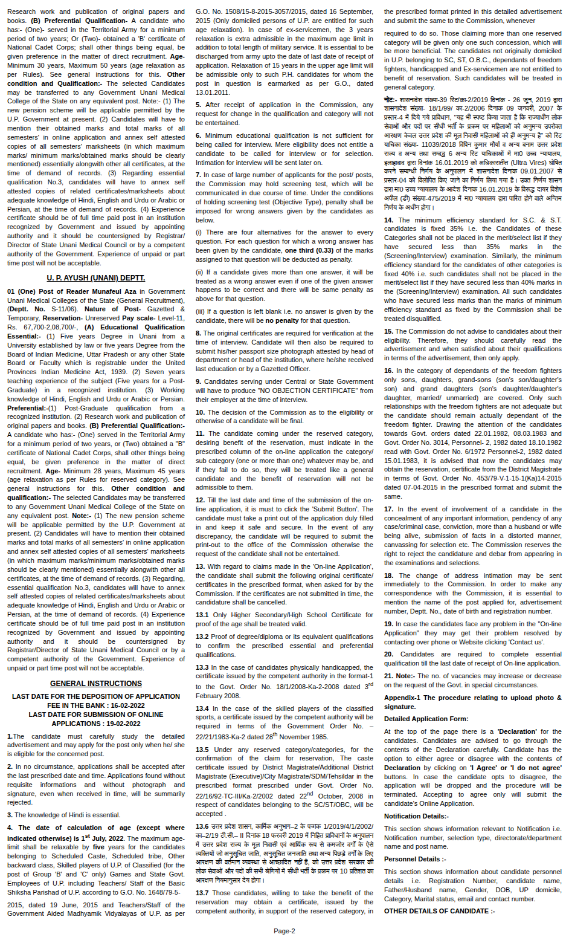Research work and publication of original papers and books. (B) Preferential Qualification- A candidate who has:- (One)- served in the Territorial Army for a minimum period of two years; Or (Two)- obtained a 'B' certificate of National Cadet Corps; shall other things being equal, be given preference in the matter of direct recruitment. Age- Minimum 30 years, Maximum 50 years (age relaxation as per Rules). See general instructions for this. Other condition and Qualification:- The selected Candidates may be transferred to any Government Unani Medical College of the State on any equivalent post. Note:- (1) The new pension scheme will be applicable permitted by the U.P. Government at present. (2) Candidates will have to mention their obtained marks and total marks of all semesters' in online application and annex self attested copies of all semesters' marksheets (in which maximum marks/ minimum marks/obtained marks should be clearly mentioned) essentially alongwith other all certificates, at the time of demand of records. (3) Regarding essential qualification No.3, candidates will have to annex self attested copies of related certificates/marksheets about adequate knowledge of Hindi, English and Urdu or Arabic or Persian, at the time of demand of records. (4) Experience certificate should be of full time paid post in an institution recognized by Government and issued by appointing authority and it should be countersigned by Registrar/ Director of State Unani Medical Council or by a competent authority of the Government. Experience of unpaid or part time post will not be acceptable.
U. P. AYUSH (UNANI) DEPTT.
01 (One) Post of Reader Munafeul Aza in Government Unani Medical Colleges of the State (General Recruitment), (Deptt. No. S-11/06). Nature of Post- Gazetted & Temporary, Reservation- Unreserved Pay scale- Level-11, Rs. 67,700-2,08,700/-, (A) Educational Qualification Essential:- (1) Five years Degree in Unani from a University established by law or five years Degree from the Board of Indian Medicine, Uttar Pradesh or any other State Board or Faculty which is registrable under the United Provinces Indian Medicine Act, 1939. (2) Seven years teaching experience of the subject (Five years for a Post-Graduate) in a recognized institution. (3) Working knowledge of Hindi, English and Urdu or Arabic or Persian. Preferential:-(1) Post-Graduate qualification from a recognized institution. (2) Research work and publication of original papers and books. (B) Preferential Qualification:- A candidate who has:- (One) served in the Territorial Army for a minimum period of two years, or (Two) obtained a "B" certificate of National Cadet Corps, shall other things being equal, be given preference in the matter of direct recruitment. Age- Minimum 28 years, Maximum 45 years (age relaxation as per Rules for reserved category). See general instructions for this. Other condition and qualification:- The selected Candidates may be transferred to any Government Unani Medical College of the State on any equivalent post. Note:- (1) The new pension scheme will be applicable permitted by the U.P. Government at present. (2) Candidates will have to mention their obtained marks and total marks of all semesters' in online application and annex self attested copies of all semesters' marksheets (in which maximum marks/minimum marks/obtained marks should be clearly mentioned) essentially alongwith other all certificates, at the time of demand of records. (3) Regarding, essential qualification No.3, candidates will have to annex self attested copies of related certificates/marksheets about adequate knowledge of Hindi, English and Urdu or Arabic or Persian, at the time of demand of records. (4) Experience certificate should be of full time paid post in an institution recognized by Government and issued by appointing authority and it should be countersigned by Registrar/Director of State Unani Medical Council or by a competent authority of the Government. Experience of unpaid or part time post will not be acceptable.
GENERAL INSTRUCTIONS
LAST DATE FOR THE DEPOSITION OF APPLICATION FEE IN THE BANK : 16-02-2022
LAST DATE FOR SUBMISSION OF ONLINE APPLICATIONS : 19-02-2022
1. The candidate must carefully study the detailed advertisement and may apply for the post only when he/ she is eligible for the concerned post.
2. In no circumstance, applications shall be accepted after the last prescribed date and time. Applications found without requisite informations and without photograph and signature, even when received in time, will be summarily rejected.
3. The knowledge of Hindi is essential.
4. The date of calculation of age (except where indicated otherwise) is 1st July, 2022. The maximum age-limit shall be relaxable by five years for the candidates belonging to Scheduled Caste, Scheduled tribe, Other backward class, Skilled players of U.P. of Classified (for the post of Group 'B' and 'C' only) Games and State Govt. Employees of U.P. including Teachers/ Staff of the Basic Shiksha Parishad of U.P. according to G.O. No. 1648/79-5-
2015, dated 19 June, 2015 and Teachers/Staff of the Government Aided Madhyamik Vidyalayas of U.P. as per G.O. No. 1508/15-8-2015-3057/2015, dated 16 September, 2015 (Only domiciled persons of U.P. are entitled for such age relaxation). In case of ex-servicemen, the 3 years relaxation is extra admissible in the maximum age limit in addition to total length of military service. It is essential to be discharged from army upto the date of last date of receipt of application. Relaxation of 15 years in the upper age limit will be admissible only to such P.H. candidates for whom the post in question is earmarked as per G.O., dated 13.01.2011.
5. After receipt of application in the Commission, any request for change in the qualification and category will not be entertained.
6. Minimum educational qualification is not sufficient for being called for interview. Mere eligibility does not entitle a candidate to be called for interview or for selection. Intimation for interview will be sent later on.
7. In case of large number of applicants for the post/ posts, the Commission may hold screening test, which will be communicated in due course of time. Under the conditions of holding screening test (Objective Type), penalty shall be imposed for wrong answers given by the candidates as below.
(i) There are four alternatives for the answer to every question. For each question for which a wrong answer has been given by the candidate, one third (0.33) of the marks assigned to that question will be deducted as penalty.
(ii) If a candidate gives more than one answer, it will be treated as a wrong answer even if one of the given answer happens to be correct and there will be same penalty as above for that question.
(iii) If a question is left blank i.e. no answer is given by the candidate, there will be no penalty for that question.
8. The original certificates are required for verification at the time of interview. Candidate will then also be required to submit his/her passport size photograph attested by head of department or head of the institution, where he/she received last education or by a Gazetted Officer.
9. Candidates serving under Central or State Government will have to produce "NO OBJECTION CERTIFICATE" from their employer at the time of interview.
10. The decision of the Commission as to the eligibility or otherwise of a candidate will be final.
11. The candidate coming under the reserved category, desiring benefit of the reservation, must indicate in the prescribed column of the on-line application the category/ sub category (one or more than one) whatever may be, and if they fail to do so, they will be treated like a general candidate and the benefit of reservation will not be admissible to them.
12. Till the last date and time of the submission of the on-line application, it is must to click the 'Submit Button'. The candidate must take a print out of the application duly filled in and keep it safe and secure. In the event of any discrepancy, the candidate will be required to submit the print-out to the office of the Commission otherwise the request of the candidate shall not be entertained.
13. With regard to claims made in the 'On-line Application', the candidate shall submit the following original certificate/ certificates in the prescribed format, when asked for by the Commission. If the certificates are not submitted in time, the candidature shall be cancelled.
13.1 Only Higher Secondary/High School Certificate for proof of the age shall be treated valid.
13.2 Proof of degree/diploma or its equivalent qualifications to confirm the prescribed essential and preferential qualifications.
13.3 In the case of candidates physically handicapped, the certificate issued by the competent authority in the format-1 to the Govt. Order No. 18/1/2008-Ka-2-2008 dated 3rd February 2008.
13.4 In the case of the skilled players of the classified sports, a certificate issued by the competent authority will be required in terms of the Government Order No. – 22/21/1983-Ka-2 dated 28th November 1985.
13.5 Under any reserved category/categories, for the confirmation of the claim for reservation, The caste certificate issued by District Magistrate/Additional District Magistrate (Executive)/City Magistrate/SDM/Tehsildar in the prescribed format prescribed under Govt. Order No. 22/16/92-TC-III/Ka-2/2002 dated 22nd October, 2008 in respect of candidates belonging to the SC/ST/OBC, will be accepted .
13.6 उत्तर प्रदेश शासन, कार्मिक अनुभाग–2 के पत्रांक 1/2019/4/1/2002/का–2/19 टी.सी.– II दिनांक 18 फरवरी 2019 में निहित प्राविधानों के अनुपालन में उत्तर प्रदेश राज्य के मूल निवासी एवं आर्थिक रूप से कमजोर वर्गों के ऐसे व्यक्तियों जो अनुसूचित जाति, अनुसूचित जनजाति तथा अन्य पिछड़े वर्गों के लिए आरक्षण की वर्तमान व्यवस्था से आच्छादित नहीं हैं, को उत्तर प्रदेश सरकार की लोक सेवाओं और पदों की सभी श्रेणियों में सीधी भर्ती के प्रक्रम पर 10 प्रतिशत का आरक्षण नियमानुसार देय होगा।
13.7 Those candidates, willing to take the benefit of the reservation may obtain a certificate, issued by the competent authority, in support of the reserved category, in the prescribed format printed in this detailed advertisement and submit the same to the Commission, whenever
required to do so. Those claiming more than one reserved category will be given only one such concession, which will be more beneficial. The candidates not originally domiciled in U.P. belonging to SC, ST, O.B.C., dependants of freedom fighters, handicapped and Ex-servicemen are not entitled to benefit of reservation. Such candidates will be treated in general category.
नोट:- शासनादेश संख्या-39 रिट/का-2/2019 दिनांक - 26 जून, 2019 द्वारा शासनादेश संख्या- 18/1/99/ का-2/2006 दिनांक 09 जनवरी, 2007 के प्रस्तर-4 में दिये गये प्राविधान, ''यह भी स्पष्ट किया जाता है कि राज्याधीन लोक सेवाओं और पदों पर सीधी भर्ती के प्रक्रम पर महिलाओं को अनुमन्य उपरोक्त आरक्षण केवल उत्तर प्रदेश की मूल निवासी महिलाओं को ही अनुमन्य है'' को रिट याचिका संख्या- 11039/2018 विपिन कुमार मौर्या व अन्य बनाम उत्तर प्रदेश राज्य व अन्य तथा सम्बद्ध 6 अन्य रिट याचिकाओं में मा0 उच्च न्यायालय, इलाहाबाद द्वारा दिनांक 16.01.2019 को अधिकारातीत (Ultra Vires) घोषित करने सम्बन्धी निर्णय के अनुपालन में शासनादेश दिनांक 09.01.2007 से प्रस्तर-04 को विलोपित किए जाने का निर्णय लिया गया है। उक्त निर्णय शासन द्वारा मा0 उच्च न्यायालय के आदेश दिनांक 16.01.2019 के विरूद्ध दायर विशेष अपील (डी) संख्या-475/2019 में मा0 न्यायालय द्वारा पारित होने वाले अन्तिम निर्णय के अधीन होगा।
14. The minimum efficiency standard for S.C. & S.T. candidates is fixed 35% i.e. the Candidates of these Categories shall not be placed in the merit/select list if they have secured less than 35% marks in the (Screening/Interview) examination. Similarly, the minimum efficiency standard for the candidates of other categories is fixed 40% i.e. such candidates shall not be placed in the merit/select list if they have secured less than 40% marks in the (Screening/Interview) examination. All such candidates who have secured less marks than the marks of minimum efficiency standard as fixed by the Commission shall be treated disqualified.
15. The Commission do not advise to candidates about their eligibility. Therefore, they should carefully read the advertisement and when satisfied about their qualifications in terms of the advertisement, then only apply.
16. In the category of dependants of the freedom fighters only sons, daughters, grand-sons (son's son/daughter's son) and grand daughters (son's daughter/daughter's daughter, married/ unmarried) are covered. Only such relationships with the freedom fighters are not adequate but the candidate should remain actually dependant of the freedom fighter. Drawing the attention of the candidates towards Govt. orders dated 22.01.1982, 08.03.1983 and Govt. Order No. 3014, Personnel- 2, 1982 dated 18.10.1982 read with Govt. Order No. 6/1972 Personnel-2, 1982 dated 15.01.1983, it is advised that now the candidates may obtain the reservation, certificate from the District Magistrate in terms of Govt. Order No. 453/79-V-1-15-1(Ka)14-2015 dated 07-04-2015 in the prescribed format and submit the same.
17. In the event of involvement of a candidate in the concealment of any important information, pendency of any case/criminal case, conviction, more than a husband or wife being alive, submission of facts in a distorted manner, canvassing for selection etc. The Commission reserves the right to reject the candidature and debar from appearing in the examinations and selections.
18. The change of address intimation may be sent immediately to the Commission. In order to make any correspondence with the Commission, it is essential to mention the name of the post applied for, advertisement number, Deptt. No., date of birth and registration number.
19. In case the candidates face any problem in the "On-line Application" they may get their problem resolved by contacting over phone or Website clicking 'Contact us'.
20. Candidates are required to complete essential qualification till the last date of receipt of On-line application.
21. Note:- The no. of vacancies may increase or decrease on the request of the Govt. in special circumstances.
Appendix-1 The procedure relating to upload photo & signature.
Detailed Application Form:
At the top of the page there is a 'Declaration' for the candidates. Candidates are advised to go through the contents of the Declaration carefully. Candidate has the option to either agree or disagree with the contents of Declaration by clicking on 'I Agree' or 'I do not agree' buttons. In case the candidate opts to disagree, the application will be dropped and the procedure will be terminated. Accepting to agree only will submit the candidate's Online Application.
Notification Details:-
This section shows information relevant to Notification i.e. Notification number, selection type, directorate/department name and post name.
Personnel Details :-
This section shows information about candidate personnel details i.e. Registration Number, candidate name, Father/Husband name, Gender, DOB, UP domicile, Category, Marital status, email and contact number.
OTHER DETAILS OF CANDIDATE :-
Page-2